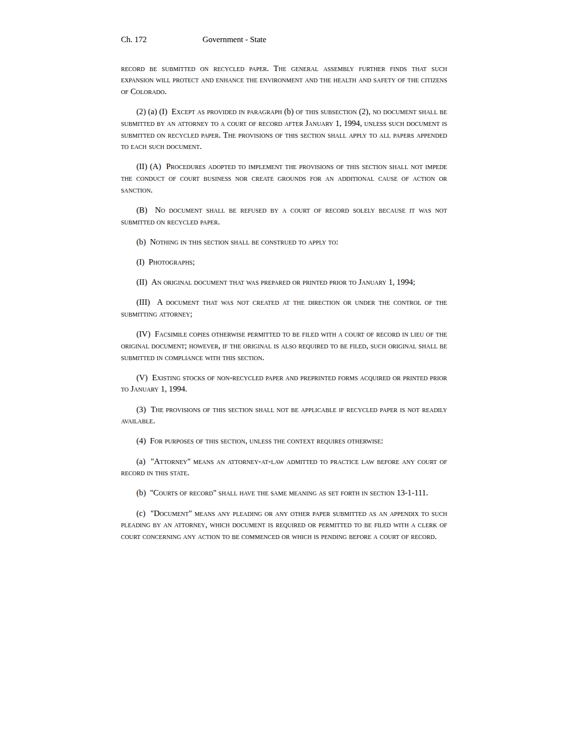Ch. 172
Government - State
record be submitted on recycled paper. The general assembly further finds that such expansion will protect and enhance the environment and the health and safety of the citizens of Colorado.
(2) (a) (I) Except as provided in paragraph (b) of this subsection (2), no document shall be submitted by an attorney to a court of record after January 1, 1994, unless such document is submitted on recycled paper. The provisions of this section shall apply to all papers appended to each such document.
(II) (A) Procedures adopted to implement the provisions of this section shall not impede the conduct of court business nor create grounds for an additional cause of action or sanction.
(B) No document shall be refused by a court of record solely because it was not submitted on recycled paper.
(b) Nothing in this section shall be construed to apply to:
(I) Photographs;
(II) An original document that was prepared or printed prior to January 1, 1994;
(III) A document that was not created at the direction or under the control of the submitting attorney;
(IV) Facsimile copies otherwise permitted to be filed with a court of record in lieu of the original document; however, if the original is also required to be filed, such original shall be submitted in compliance with this section.
(V) Existing stocks of non-recycled paper and preprinted forms acquired or printed prior to January 1, 1994.
(3) The provisions of this section shall not be applicable if recycled paper is not readily available.
(4) For purposes of this section, unless the context requires otherwise:
(a) "Attorney" means an attorney-at-law admitted to practice law before any court of record in this state.
(b) "Courts of record" shall have the same meaning as set forth in section 13-1-111.
(c) "Document" means any pleading or any other paper submitted as an appendix to such pleading by an attorney, which document is required or permitted to be filed with a clerk of court concerning any action to be commenced or which is pending before a court of record.